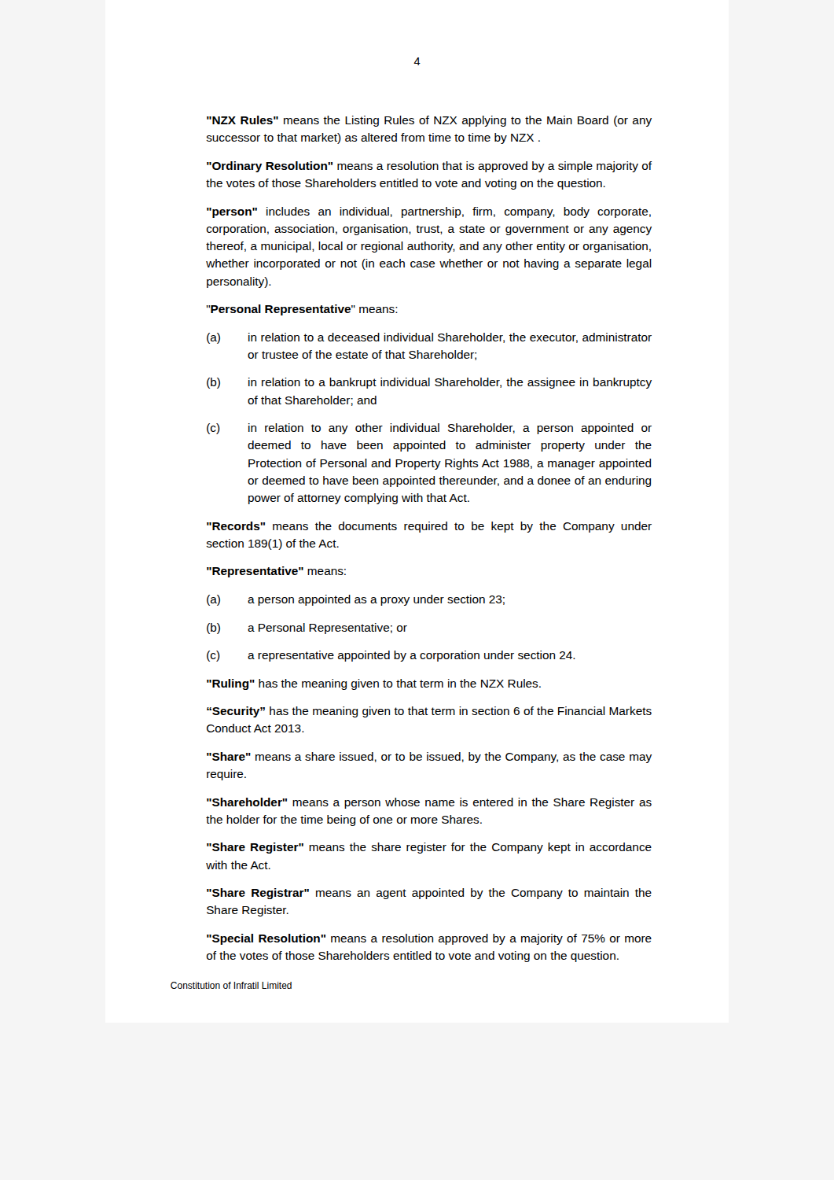4
"NZX Rules" means the Listing Rules of NZX applying to the Main Board (or any successor to that market) as altered from time to time by NZX .
"Ordinary Resolution" means a resolution that is approved by a simple majority of the votes of those Shareholders entitled to vote and voting on the question.
"person" includes an individual, partnership, firm, company, body corporate, corporation, association, organisation, trust, a state or government or any agency thereof, a municipal, local or regional authority, and any other entity or organisation, whether incorporated or not (in each case whether or not having a separate legal personality).
"Personal Representative" means:
(a)
in relation to a deceased individual Shareholder, the executor, administrator or trustee of the estate of that Shareholder;
(b)
in relation to a bankrupt individual Shareholder, the assignee in bankruptcy of that Shareholder; and
(c)
in relation to any other individual Shareholder, a person appointed or deemed to have been appointed to administer property under the Protection of Personal and Property Rights Act 1988, a manager appointed or deemed to have been appointed thereunder, and a donee of an enduring power of attorney complying with that Act.
"Records" means the documents required to be kept by the Company under section 189(1) of the Act.
"Representative" means:
(a)
a person appointed as a proxy under section 23;
(b)
a Personal Representative; or
(c)
a representative appointed by a corporation under section 24.
"Ruling" has the meaning given to that term in the NZX Rules.
“Security” has the meaning given to that term in section 6 of the Financial Markets Conduct Act 2013.
"Share" means a share issued, or to be issued, by the Company, as the case may require.
"Shareholder" means a person whose name is entered in the Share Register as the holder for the time being of one or more Shares.
"Share Register" means the share register for the Company kept in accordance with the Act.
"Share Registrar" means an agent appointed by the Company to maintain the Share Register.
"Special Resolution" means a resolution approved by a majority of 75% or more of the votes of those Shareholders entitled to vote and voting on the question.
Constitution of Infratil Limited